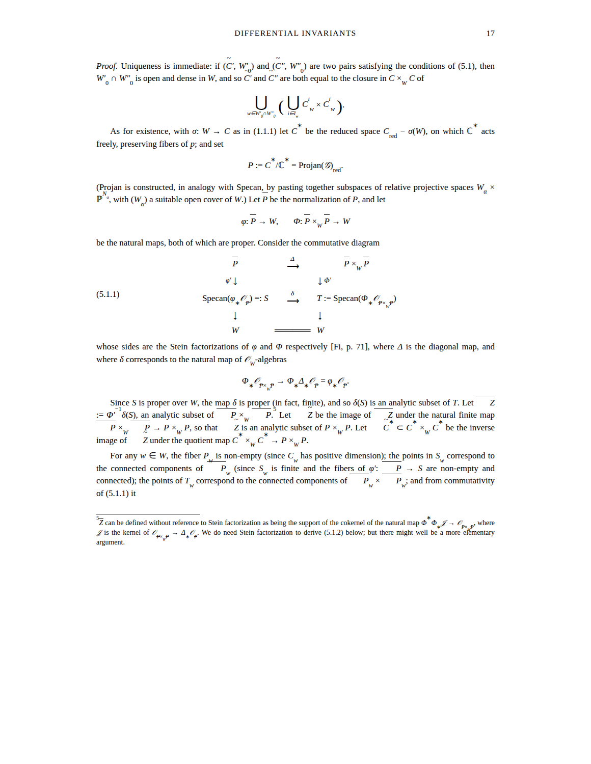Differential invariants 17
Proof. Uniqueness is immediate: if (~C′, W′0) and (~C″, W″0) are two pairs satisfying the conditions of (5.1), then W′0 ∩ W″0 is open and dense in W, and so ~C′ and ~C″ are both equal to the closure in C ×W C of
⋃w∈W′0∩W″0 ( ⋃i∈Iw Ciw × Ciw ).
As for existence, with σ: W → C as in (1.1.1) let C∗ be the reduced space Cred − σ(W), on which ℂ∗ acts freely, preserving fibers of p; and set
P := C∗/ℂ∗ = Projan(𝒢)red.
(Projan is constructed, in analogy with Specan, by pasting together subspaces of relative projective spaces Wα × ℙNα, with (Wα) a suitable open cover of W.) Let P be the normalization of P, and let
φ: P → W, Φ: P ×W P → W
be the natural maps, both of which are proper. Consider the commutative diagram
(5.1.1)
| | P | Δ ⟶ | P × W P |
| | φ′ ↓ | | ↓ Φ′ |
| | Specan( φ ∗ 𝒪 P ) =: S | δ ⟶ | T := Specan( Φ ∗ 𝒪 P × W P ) |
| | ↓ | | ↓ |
| | W | ══════ | W |
whose sides are the Stein factorizations of φ and Φ respectively [Fi, p. 71], where Δ is the diagonal map, and where δ corresponds to the natural map of 𝒪W-algebras
Φ∗𝒪 P×W P → Φ∗Δ∗𝒪 P = φ∗𝒪 P.
Since S is proper over W, the map δ is proper (in fact, finite), and so δ(S) is an analytic subset of T. Let Z := Φ′−1δ(S), an analytic subset of P ×W P.5 Let ~Z be the image of Z under the natural finite map P ×W P → P ×W P, so that ~Z is an analytic subset of P ×W P. Let ~C∗ ⊂ C∗ ×W C∗ be the inverse image of ~Z under the quotient map C∗ ×W C∗ → P ×W P.
For any w ∈ W, the fiber Pw is non-empty (since Cw has positive dimension); the points in Sw correspond to the connected components of Pw (since Sw is finite and the fibers of φ′: P → S are non-empty and connected); the points of Tw correspond to the connected components of Pw × Pw; and from commutativity of (5.1.1) it
5 Z can be defined without reference to Stein factorization as being the support of the cokernel of the natural map Φ∗Φ∗𝒥 → 𝒪 P×W P, where 𝒥 is the kernel of 𝒪 P×W P → Δ∗𝒪 P. We do need Stein factorization to derive (5.1.2) below; but there might well be a more elementary argument.